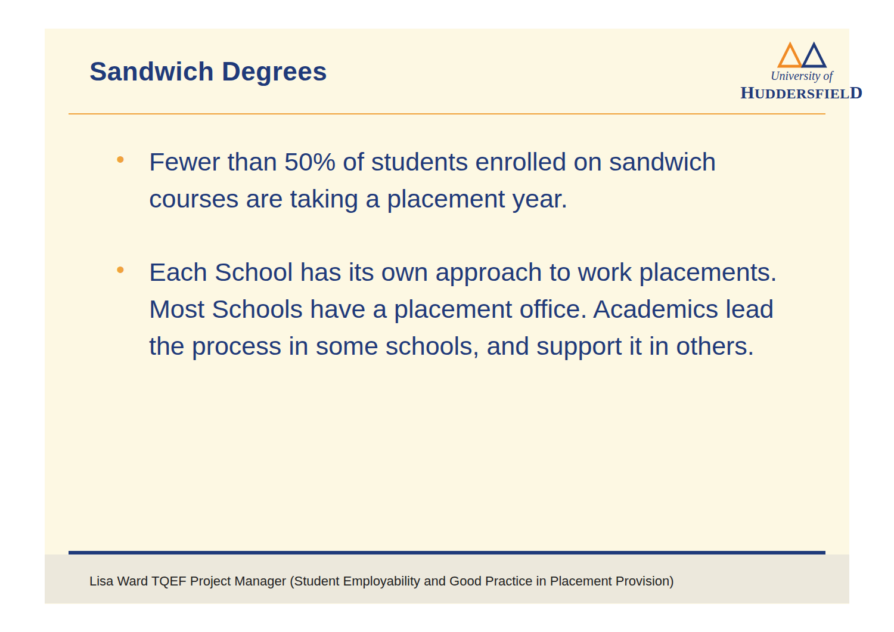Sandwich Degrees
△△
University of
HUDDERSFIELD
Fewer than 50% of students enrolled on sandwich courses are taking a placement year.
Each School has its own approach to work placements. Most Schools have a placement office. Academics lead the process in some schools, and support it in others.
Lisa Ward TQEF Project Manager (Student Employability and Good Practice in Placement Provision)